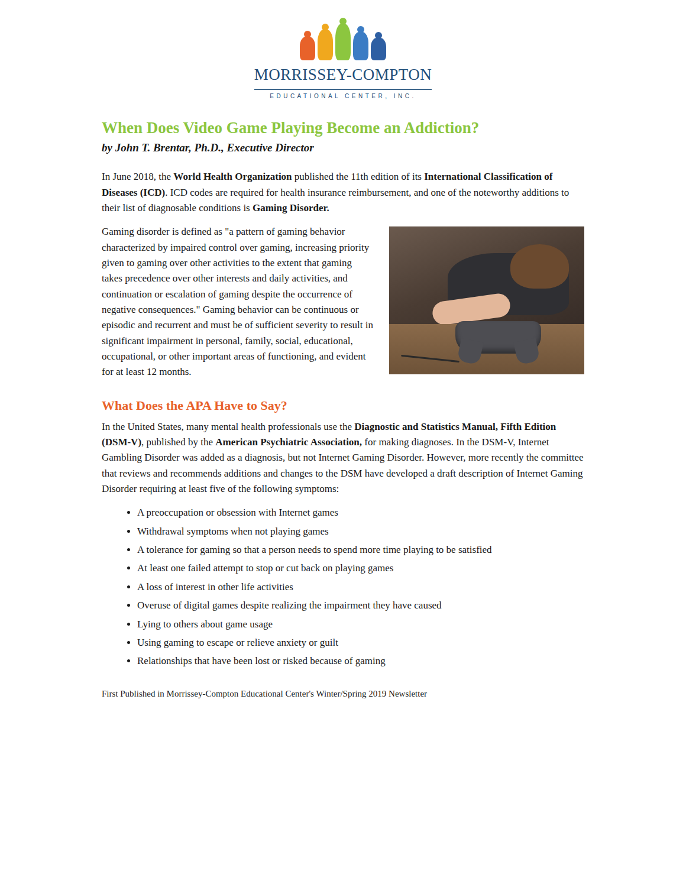MORRISSEY-COMPTON
EDUCATIONAL CENTER, INC.
When Does Video Game Playing Become an Addiction?
by John T. Brentar, Ph.D., Executive Director
In June 2018, the World Health Organization published the 11th edition of its International Classification of Diseases (ICD). ICD codes are required for health insurance reimbursement, and one of the noteworthy additions to their list of diagnosable conditions is Gaming Disorder.
Gaming disorder is defined as "a pattern of gaming behavior characterized by impaired control over gaming, increasing priority given to gaming over other activities to the extent that gaming takes precedence over other interests and daily activities, and continuation or escalation of gaming despite the occurrence of negative consequences." Gaming behavior can be continuous or episodic and recurrent and must be of sufficient severity to result in significant impairment in personal, family, social, educational, occupational, or other important areas of functioning, and evident for at least 12 months.
What Does the APA Have to Say?
In the United States, many mental health professionals use the Diagnostic and Statistics Manual, Fifth Edition (DSM-V), published by the American Psychiatric Association, for making diagnoses. In the DSM-V, Internet Gambling Disorder was added as a diagnosis, but not Internet Gaming Disorder. However, more recently the committee that reviews and recommends additions and changes to the DSM have developed a draft description of Internet Gaming Disorder requiring at least five of the following symptoms:
A preoccupation or obsession with Internet games
Withdrawal symptoms when not playing games
A tolerance for gaming so that a person needs to spend more time playing to be satisfied
At least one failed attempt to stop or cut back on playing games
A loss of interest in other life activities
Overuse of digital games despite realizing the impairment they have caused
Lying to others about game usage
Using gaming to escape or relieve anxiety or guilt
Relationships that have been lost or risked because of gaming
First Published in Morrissey-Compton Educational Center's Winter/Spring 2019 Newsletter